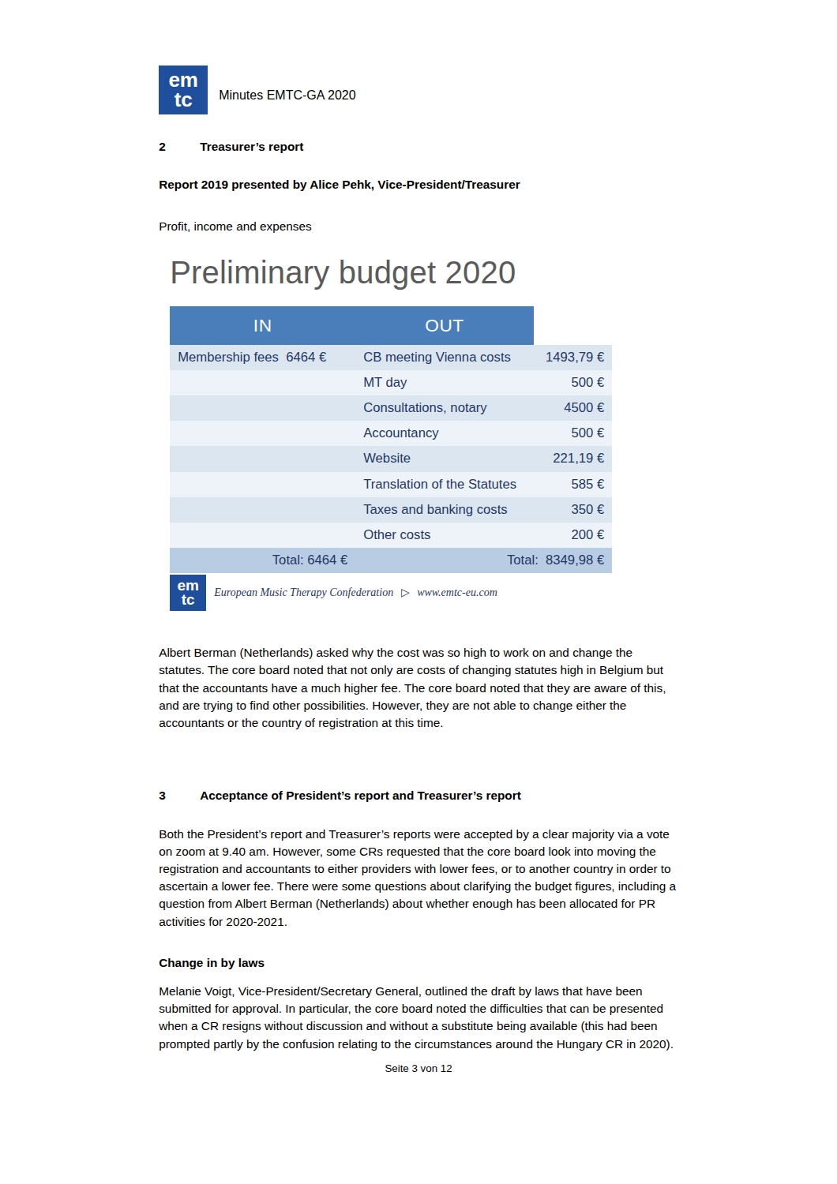em tc
Minutes EMTC-GA 2020
2
Treasurer’s report
Report 2019 presented by Alice Pehk, Vice-President/Treasurer
Profit, income and expenses
Preliminary budget 2020
| IN | OUT |
| --- | --- |
| Membership fees 6464 € | CB meeting Vienna costs | 1493,79 € |
| | MT day | 500 € |
| | Consultations, notary | 4500 € |
| | Accountancy | 500 € |
| | Website | 221,19 € |
| | Translation of the Statutes | 585 € |
| | Taxes and banking costs | 350 € |
| | Other costs | 200 € |
| Total: 6464 € | Total: 8349,98 € |
em tc
European Music Therapy Confederation ▷ www.emtc-eu.com
Albert Berman (Netherlands) asked why the cost was so high to work on and change the statutes. The core board noted that not only are costs of changing statutes high in Belgium but that the accountants have a much higher fee. The core board noted that they are aware of this, and are trying to find other possibilities. However, they are not able to change either the accountants or the country of registration at this time.
3
Acceptance of President’s report and Treasurer’s report
Both the President’s report and Treasurer’s reports were accepted by a clear majority via a vote on zoom at 9.40 am. However, some CRs requested that the core board look into moving the registration and accountants to either providers with lower fees, or to another country in order to ascertain a lower fee. There were some questions about clarifying the budget figures, including a question from Albert Berman (Netherlands) about whether enough has been allocated for PR activities for 2020-2021.
Change in by laws
Melanie Voigt, Vice-President/Secretary General, outlined the draft by laws that have been submitted for approval. In particular, the core board noted the difficulties that can be presented when a CR resigns without discussion and without a substitute being available (this had been prompted partly by the confusion relating to the circumstances around the Hungary CR in 2020).
Seite 3 von 12